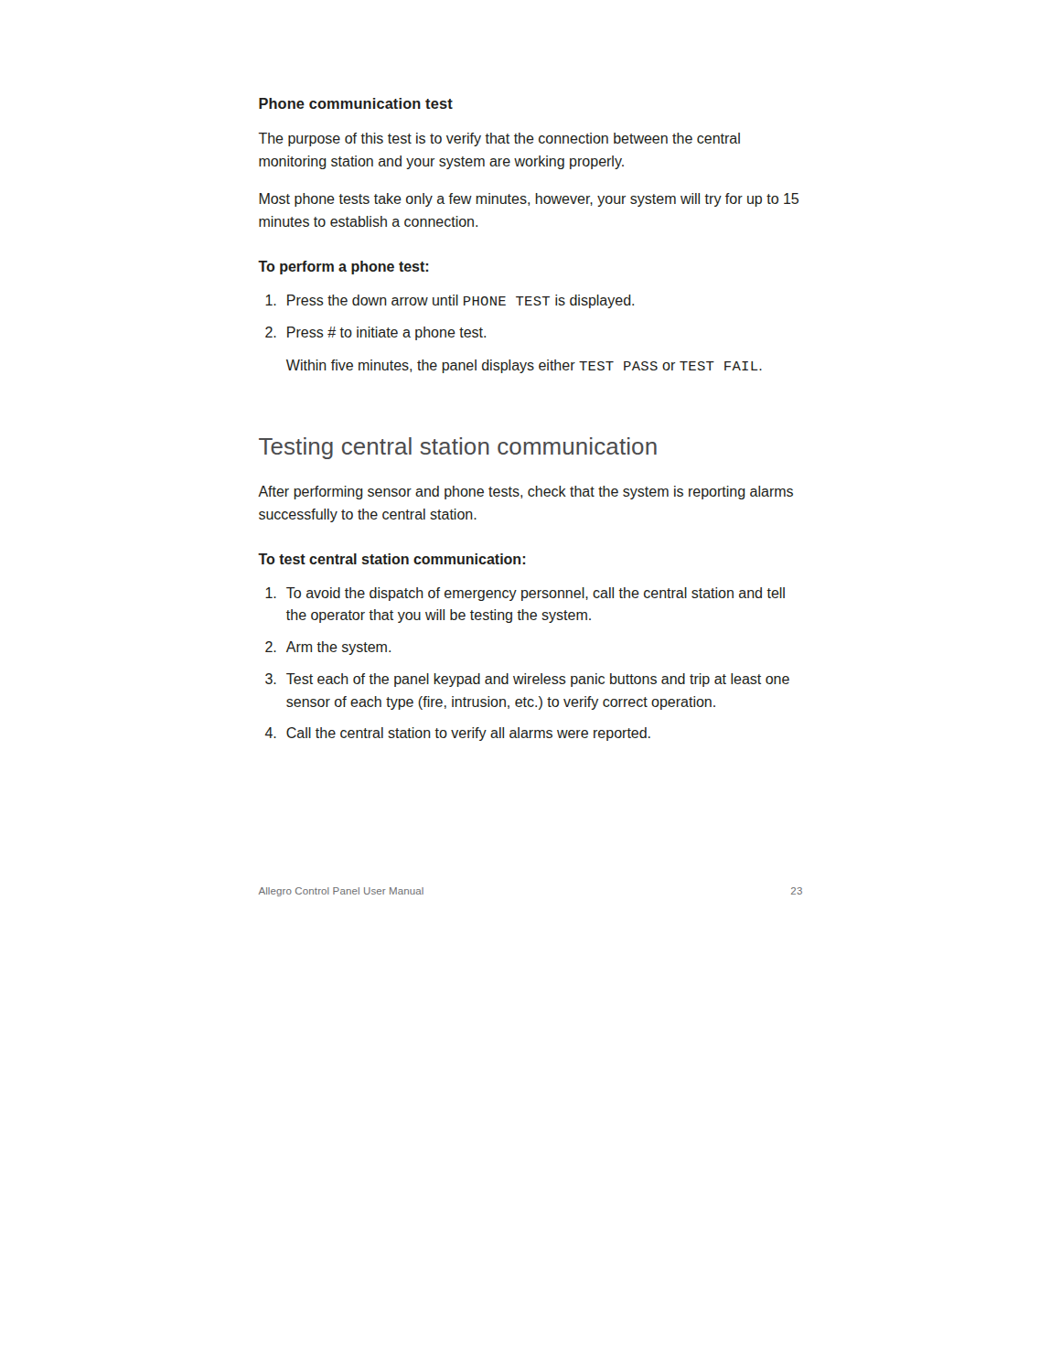Phone communication test
The purpose of this test is to verify that the connection between the central monitoring station and your system are working properly.
Most phone tests take only a few minutes, however, your system will try for up to 15 minutes to establish a connection.
To perform a phone test:
Press the down arrow until PHONE TEST is displayed.
Press # to initiate a phone test.
Within five minutes, the panel displays either TEST PASS or TEST FAIL.
Testing central station communication
After performing sensor and phone tests, check that the system is reporting alarms successfully to the central station.
To test central station communication:
To avoid the dispatch of emergency personnel, call the central station and tell the operator that you will be testing the system.
Arm the system.
Test each of the panel keypad and wireless panic buttons and trip at least one sensor of each type (fire, intrusion, etc.) to verify correct operation.
Call the central station to verify all alarms were reported.
Allegro Control Panel User Manual 23